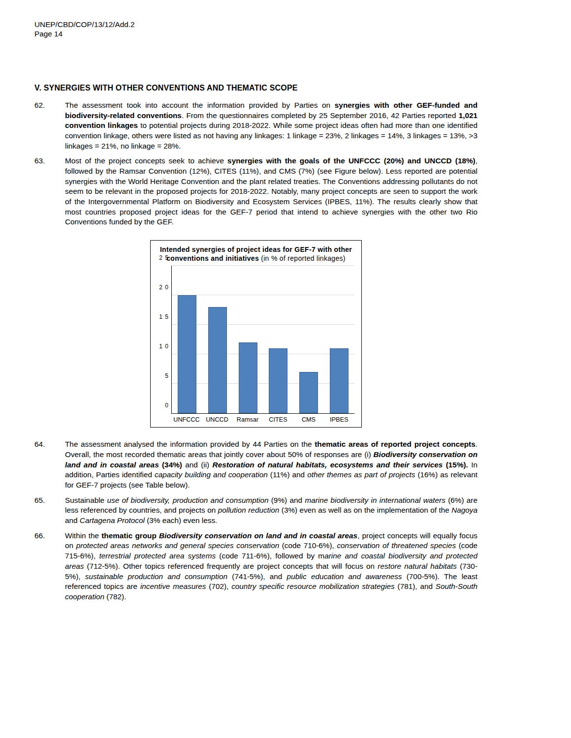UNEP/CBD/COP/13/12/Add.2
Page 14
V. SYNERGIES WITH OTHER CONVENTIONS AND THEMATIC SCOPE
62.
The assessment took into account the information provided by Parties on synergies with other GEF-funded and biodiversity-related conventions. From the questionnaires completed by 25 September 2016, 42 Parties reported 1,021 convention linkages to potential projects during 2018-2022. While some project ideas often had more than one identified convention linkage, others were listed as not having any linkages: 1 linkage = 23%, 2 linkages = 14%, 3 linkages = 13%, >3 linkages = 21%, no linkage = 28%.
63.
Most of the project concepts seek to achieve synergies with the goals of the UNFCCC (20%) and UNCCD (18%), followed by the Ramsar Convention (12%), CITES (11%), and CMS (7%) (see Figure below). Less reported are potential synergies with the World Heritage Convention and the plant related treaties. The Conventions addressing pollutants do not seem to be relevant in the proposed projects for 2018-2022. Notably, many project concepts are seen to support the work of the Intergovernmental Platform on Biodiversity and Ecosystem Services (IPBES, 11%). The results clearly show that most countries proposed project ideas for the GEF-7 period that intend to achieve synergies with the other two Rio Conventions funded by the GEF.
Intended synergies of project ideas for GEF-7 with other
conventions and initiatives (in % of reported linkages)
2 5
2 0
1 5
1 0
5
0
UNFCCC UNCCD Ramsar CITES CMS IPBES
64.
The assessment analysed the information provided by 44 Parties on the thematic areas of reported project concepts. Overall, the most recorded thematic areas that jointly cover about 50% of responses are (i) Biodiversity conservation on land and in coastal areas (34%) and (ii) Restoration of natural habitats, ecosystems and their services (15%). In addition, Parties identified capacity building and cooperation (11%) and other themes as part of projects (16%) as relevant for GEF-7 projects (see Table below).
65.
Sustainable use of biodiversity, production and consumption (9%) and marine biodiversity in international waters (6%) are less referenced by countries, and projects on pollution reduction (3%) even as well as on the implementation of the Nagoya and Cartagena Protocol (3% each) even less.
66.
Within the thematic group Biodiversity conservation on land and in coastal areas, project concepts will equally focus on protected areas networks and general species conservation (code 710-6%), conservation of threatened species (code 715-6%), terrestrial protected area systems (code 711-6%), followed by marine and coastal biodiversity and protected areas (712-5%). Other topics referenced frequently are project concepts that will focus on restore natural habitats (730-5%), sustainable production and consumption (741-5%), and public education and awareness (700-5%). The least referenced topics are incentive measures (702), country specific resource mobilization strategies (781), and South-South cooperation (782).